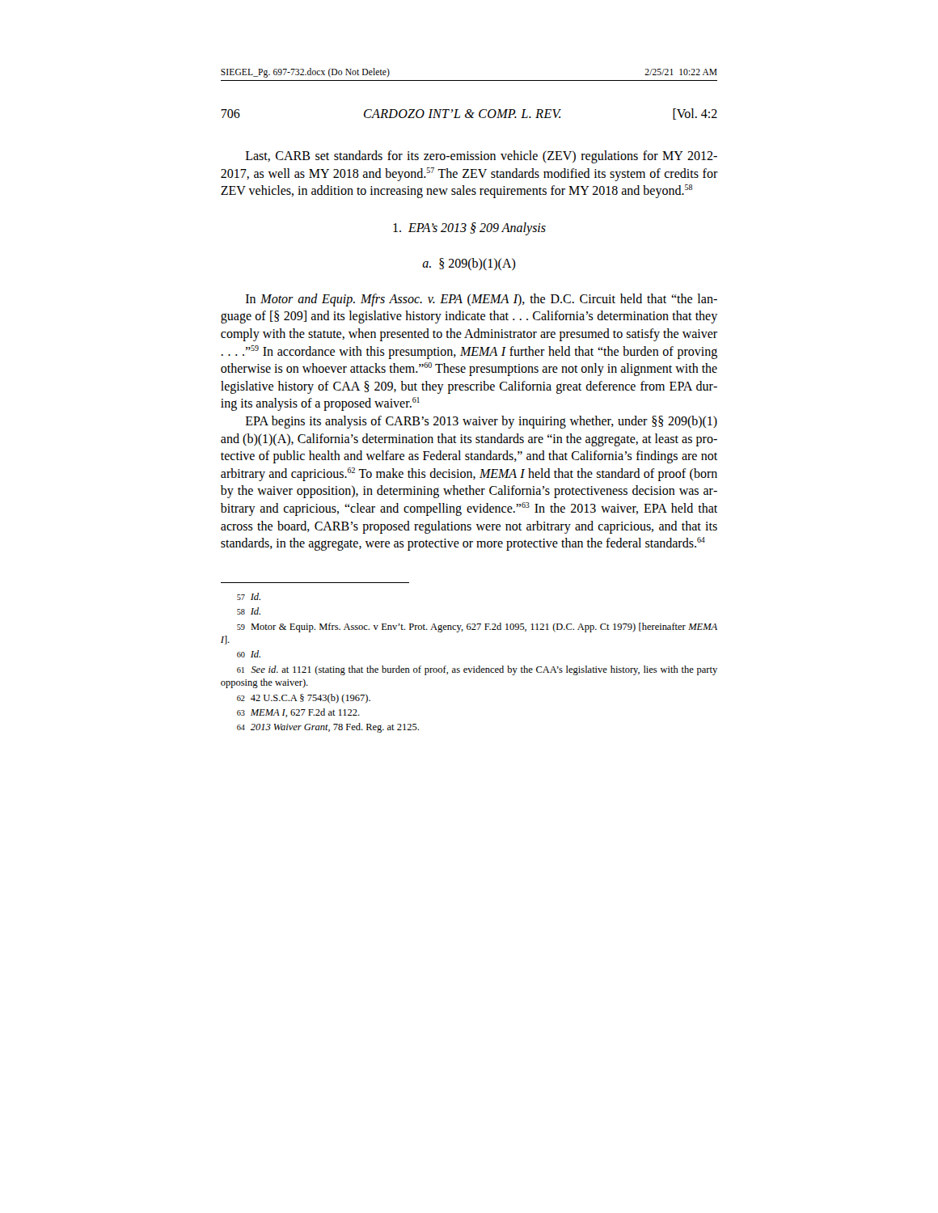SIEGEL_Pg. 697-732.docx (Do Not Delete) 2/25/21 10:22 AM
706 CARDOZO INT’L & COMP. L. REV. [Vol. 4:2
Last, CARB set standards for its zero-emission vehicle (ZEV) regulations for MY 2012-2017, as well as MY 2018 and beyond.57 The ZEV standards modified its system of credits for ZEV vehicles, in addition to increasing new sales requirements for MY 2018 and beyond.58
1. EPA’s 2013 § 209 Analysis
a. § 209(b)(1)(A)
In Motor and Equip. Mfrs Assoc. v. EPA (MEMA I), the D.C. Circuit held that “the language of [§ 209] and its legislative history indicate that . . . California’s determination that they comply with the statute, when presented to the Administrator are presumed to satisfy the waiver . . . .”59 In accordance with this presumption, MEMA I further held that “the burden of proving otherwise is on whoever attacks them.”60 These presumptions are not only in alignment with the legislative history of CAA § 209, but they prescribe California great deference from EPA during its analysis of a proposed waiver.61
EPA begins its analysis of CARB’s 2013 waiver by inquiring whether, under §§ 209(b)(1) and (b)(1)(A), California’s determination that its standards are “in the aggregate, at least as protective of public health and welfare as Federal standards,” and that California’s findings are not arbitrary and capricious.62 To make this decision, MEMA I held that the standard of proof (born by the waiver opposition), in determining whether California’s protectiveness decision was arbitrary and capricious, “clear and compelling evidence.”63 In the 2013 waiver, EPA held that across the board, CARB’s proposed regulations were not arbitrary and capricious, and that its standards, in the aggregate, were as protective or more protective than the federal standards.64
57 Id.
58 Id.
59 Motor & Equip. Mfrs. Assoc. v Env’t. Prot. Agency, 627 F.2d 1095, 1121 (D.C. App. Ct 1979) [hereinafter MEMA I].
60 Id.
61 See id. at 1121 (stating that the burden of proof, as evidenced by the CAA’s legislative history, lies with the party opposing the waiver).
62 42 U.S.C.A § 7543(b) (1967).
63 MEMA I, 627 F.2d at 1122.
64 2013 Waiver Grant, 78 Fed. Reg. at 2125.